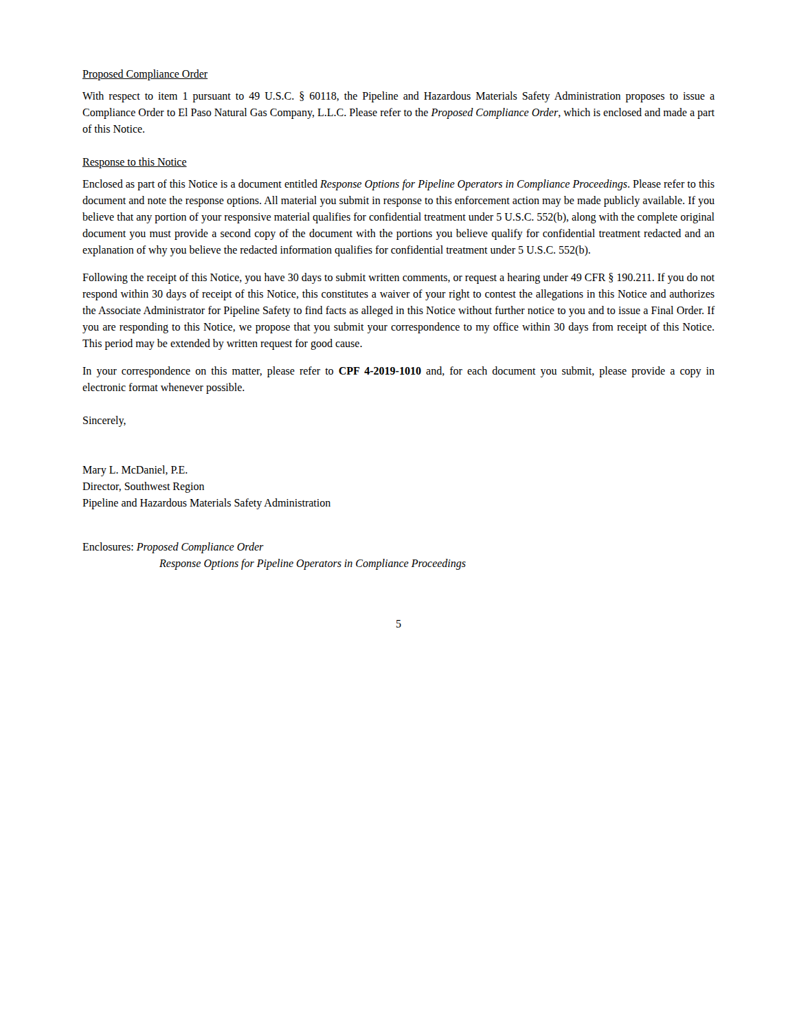Proposed Compliance Order
With respect to item 1 pursuant to 49 U.S.C. § 60118, the Pipeline and Hazardous Materials Safety Administration proposes to issue a Compliance Order to El Paso Natural Gas Company, L.L.C. Please refer to the Proposed Compliance Order, which is enclosed and made a part of this Notice.
Response to this Notice
Enclosed as part of this Notice is a document entitled Response Options for Pipeline Operators in Compliance Proceedings. Please refer to this document and note the response options. All material you submit in response to this enforcement action may be made publicly available. If you believe that any portion of your responsive material qualifies for confidential treatment under 5 U.S.C. 552(b), along with the complete original document you must provide a second copy of the document with the portions you believe qualify for confidential treatment redacted and an explanation of why you believe the redacted information qualifies for confidential treatment under 5 U.S.C. 552(b).
Following the receipt of this Notice, you have 30 days to submit written comments, or request a hearing under 49 CFR § 190.211. If you do not respond within 30 days of receipt of this Notice, this constitutes a waiver of your right to contest the allegations in this Notice and authorizes the Associate Administrator for Pipeline Safety to find facts as alleged in this Notice without further notice to you and to issue a Final Order. If you are responding to this Notice, we propose that you submit your correspondence to my office within 30 days from receipt of this Notice. This period may be extended by written request for good cause.
In your correspondence on this matter, please refer to CPF 4-2019-1010 and, for each document you submit, please provide a copy in electronic format whenever possible.
Sincerely,
Mary L. McDaniel, P.E.
Director, Southwest Region
Pipeline and Hazardous Materials Safety Administration
Enclosures: Proposed Compliance Order
Response Options for Pipeline Operators in Compliance Proceedings
5